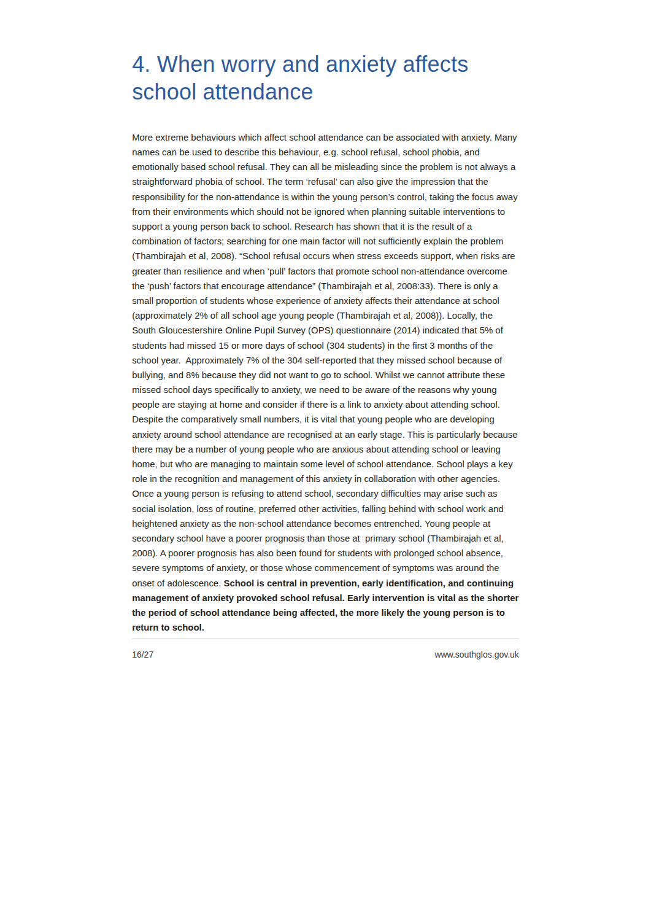4. When worry and anxiety affects school attendance
More extreme behaviours which affect school attendance can be associated with anxiety. Many names can be used to describe this behaviour, e.g. school refusal, school phobia, and emotionally based school refusal. They can all be misleading since the problem is not always a straightforward phobia of school. The term ‘refusal’ can also give the impression that the responsibility for the non-attendance is within the young person’s control, taking the focus away from their environments which should not be ignored when planning suitable interventions to support a young person back to school. Research has shown that it is the result of a combination of factors; searching for one main factor will not sufficiently explain the problem (Thambirajah et al, 2008). “School refusal occurs when stress exceeds support, when risks are greater than resilience and when ‘pull’ factors that promote school non-attendance overcome the ‘push’ factors that encourage attendance” (Thambirajah et al, 2008:33). There is only a small proportion of students whose experience of anxiety affects their attendance at school (approximately 2% of all school age young people (Thambirajah et al, 2008)). Locally, the South Gloucestershire Online Pupil Survey (OPS) questionnaire (2014) indicated that 5% of students had missed 15 or more days of school (304 students) in the first 3 months of the school year. Approximately 7% of the 304 self-reported that they missed school because of bullying, and 8% because they did not want to go to school. Whilst we cannot attribute these missed school days specifically to anxiety, we need to be aware of the reasons why young people are staying at home and consider if there is a link to anxiety about attending school. Despite the comparatively small numbers, it is vital that young people who are developing anxiety around school attendance are recognised at an early stage. This is particularly because there may be a number of young people who are anxious about attending school or leaving home, but who are managing to maintain some level of school attendance. School plays a key role in the recognition and management of this anxiety in collaboration with other agencies. Once a young person is refusing to attend school, secondary difficulties may arise such as social isolation, loss of routine, preferred other activities, falling behind with school work and heightened anxiety as the non-school attendance becomes entrenched. Young people at secondary school have a poorer prognosis than those at primary school (Thambirajah et al, 2008). A poorer prognosis has also been found for students with prolonged school absence, severe symptoms of anxiety, or those whose commencement of symptoms was around the onset of adolescence. School is central in prevention, early identification, and continuing management of anxiety provoked school refusal. Early intervention is vital as the shorter the period of school attendance being affected, the more likely the young person is to return to school.
16/27
www.southglos.gov.uk